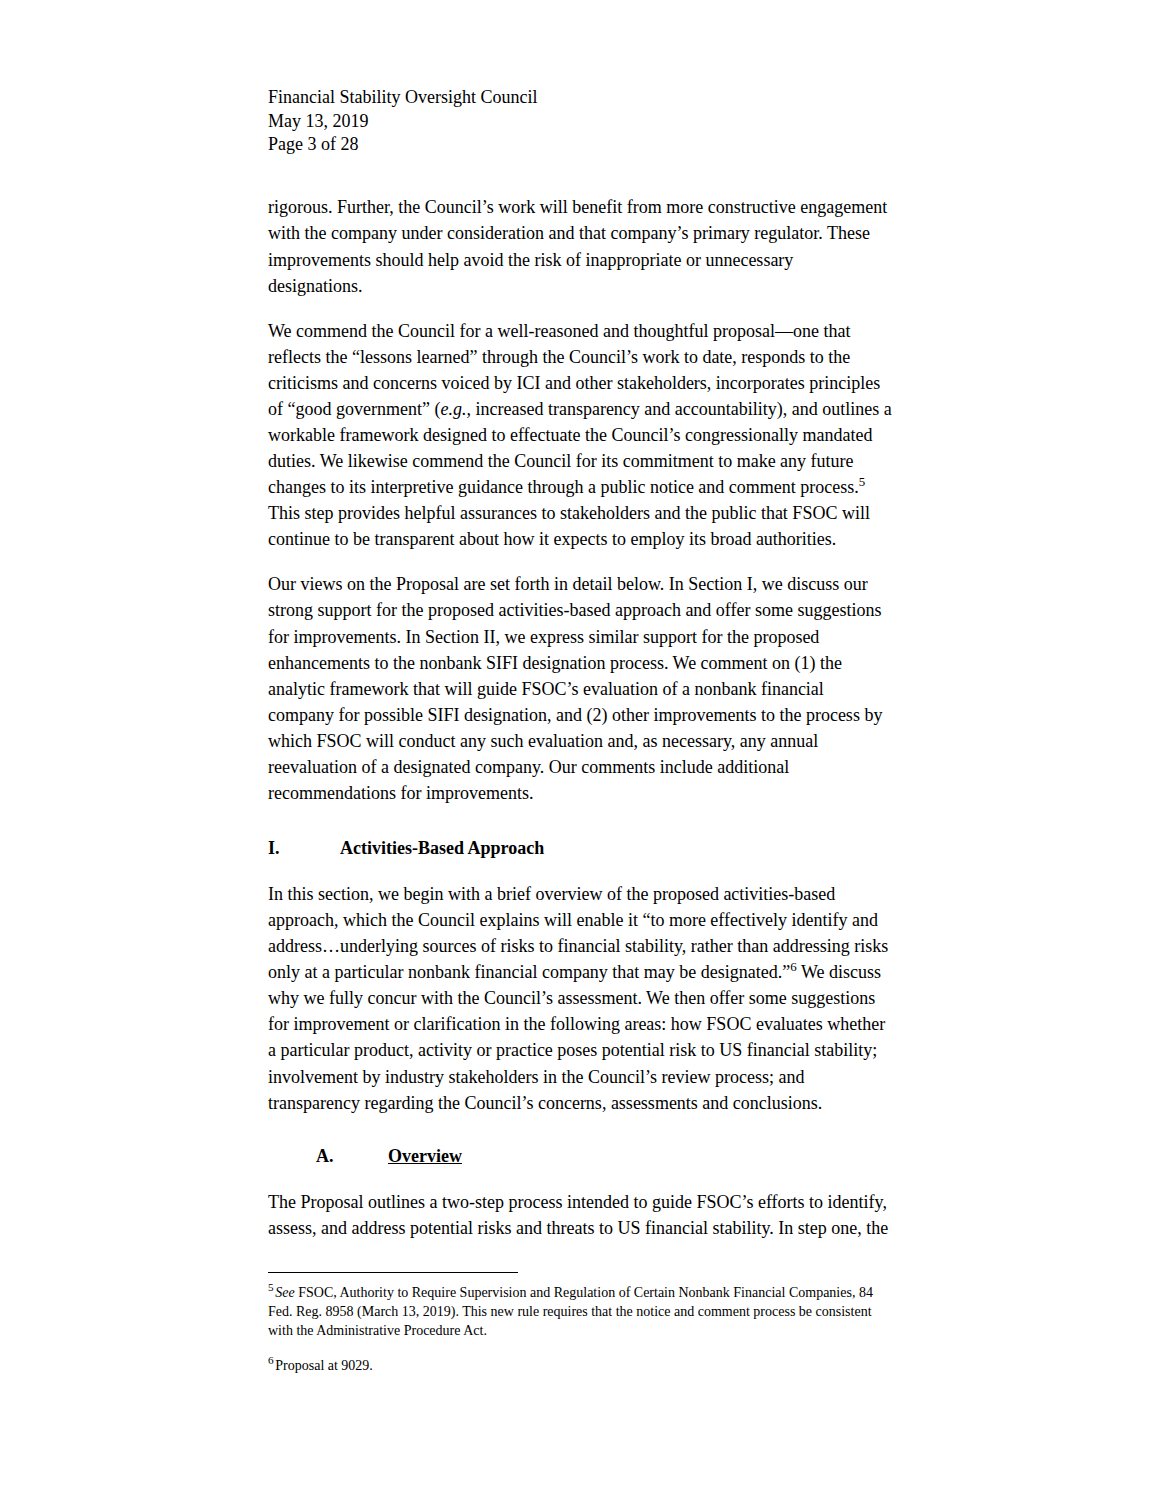Financial Stability Oversight Council
May 13, 2019
Page 3 of 28
rigorous. Further, the Council’s work will benefit from more constructive engagement with the company under consideration and that company’s primary regulator. These improvements should help avoid the risk of inappropriate or unnecessary designations.
We commend the Council for a well-reasoned and thoughtful proposal—one that reflects the “lessons learned” through the Council’s work to date, responds to the criticisms and concerns voiced by ICI and other stakeholders, incorporates principles of “good government” (e.g., increased transparency and accountability), and outlines a workable framework designed to effectuate the Council’s congressionally mandated duties. We likewise commend the Council for its commitment to make any future changes to its interpretive guidance through a public notice and comment process.5 This step provides helpful assurances to stakeholders and the public that FSOC will continue to be transparent about how it expects to employ its broad authorities.
Our views on the Proposal are set forth in detail below. In Section I, we discuss our strong support for the proposed activities-based approach and offer some suggestions for improvements. In Section II, we express similar support for the proposed enhancements to the nonbank SIFI designation process. We comment on (1) the analytic framework that will guide FSOC’s evaluation of a nonbank financial company for possible SIFI designation, and (2) other improvements to the process by which FSOC will conduct any such evaluation and, as necessary, any annual reevaluation of a designated company. Our comments include additional recommendations for improvements.
I. Activities-Based Approach
In this section, we begin with a brief overview of the proposed activities-based approach, which the Council explains will enable it “to more effectively identify and address…underlying sources of risks to financial stability, rather than addressing risks only at a particular nonbank financial company that may be designated.”6 We discuss why we fully concur with the Council’s assessment. We then offer some suggestions for improvement or clarification in the following areas: how FSOC evaluates whether a particular product, activity or practice poses potential risk to US financial stability; involvement by industry stakeholders in the Council’s review process; and transparency regarding the Council’s concerns, assessments and conclusions.
A. Overview
The Proposal outlines a two-step process intended to guide FSOC’s efforts to identify, assess, and address potential risks and threats to US financial stability. In step one, the
5 See FSOC, Authority to Require Supervision and Regulation of Certain Nonbank Financial Companies, 84 Fed. Reg. 8958 (March 13, 2019). This new rule requires that the notice and comment process be consistent with the Administrative Procedure Act.
6 Proposal at 9029.